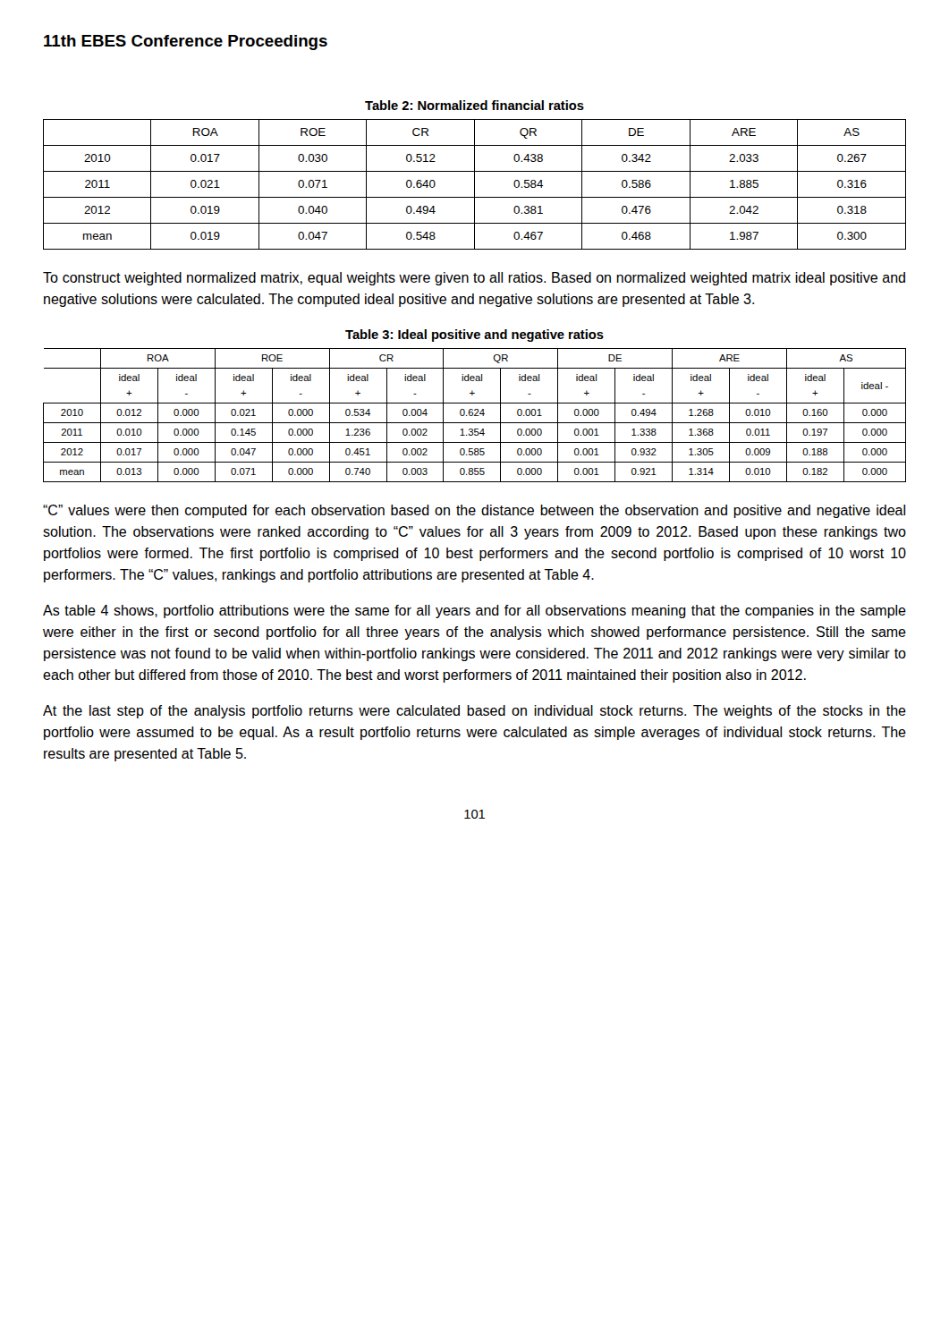11th EBES Conference Proceedings
Table 2: Normalized financial ratios
| | ROA | ROE | CR | QR | DE | ARE | AS |
| 2010 | 0.017 | 0.030 | 0.512 | 0.438 | 0.342 | 2.033 | 0.267 |
| 2011 | 0.021 | 0.071 | 0.640 | 0.584 | 0.586 | 1.885 | 0.316 |
| 2012 | 0.019 | 0.040 | 0.494 | 0.381 | 0.476 | 2.042 | 0.318 |
| mean | 0.019 | 0.047 | 0.548 | 0.467 | 0.468 | 1.987 | 0.300 |
To construct weighted normalized matrix, equal weights were given to all ratios. Based on normalized weighted matrix ideal positive and negative solutions were calculated. The computed ideal positive and negative solutions are presented at Table 3.
Table 3: Ideal positive and negative ratios
| | ROA | ROE | CR | QR | DE | ARE | AS |
| | ideal + | ideal - | ideal + | ideal - | ideal + | ideal - | ideal + | ideal - | ideal + | ideal - | ideal + | ideal - | ideal + | ideal - |
| 2010 | 0.012 | 0.000 | 0.021 | 0.000 | 0.534 | 0.004 | 0.624 | 0.001 | 0.000 | 0.494 | 1.268 | 0.010 | 0.160 | 0.000 |
| 2011 | 0.010 | 0.000 | 0.145 | 0.000 | 1.236 | 0.002 | 1.354 | 0.000 | 0.001 | 1.338 | 1.368 | 0.011 | 0.197 | 0.000 |
| 2012 | 0.017 | 0.000 | 0.047 | 0.000 | 0.451 | 0.002 | 0.585 | 0.000 | 0.001 | 0.932 | 1.305 | 0.009 | 0.188 | 0.000 |
| mean | 0.013 | 0.000 | 0.071 | 0.000 | 0.740 | 0.003 | 0.855 | 0.000 | 0.001 | 0.921 | 1.314 | 0.010 | 0.182 | 0.000 |
“C” values were then computed for each observation based on the distance between the observation and positive and negative ideal solution. The observations were ranked according to “C” values for all 3 years from 2009 to 2012. Based upon these rankings two portfolios were formed. The first portfolio is comprised of 10 best performers and the second portfolio is comprised of 10 worst 10 performers. The “C” values, rankings and portfolio attributions are presented at Table 4.
As table 4 shows, portfolio attributions were the same for all years and for all observations meaning that the companies in the sample were either in the first or second portfolio for all three years of the analysis which showed performance persistence. Still the same persistence was not found to be valid when within-portfolio rankings were considered. The 2011 and 2012 rankings were very similar to each other but differed from those of 2010. The best and worst performers of 2011 maintained their position also in 2012.
At the last step of the analysis portfolio returns were calculated based on individual stock returns. The weights of the stocks in the portfolio were assumed to be equal. As a result portfolio returns were calculated as simple averages of individual stock returns. The results are presented at Table 5.
101